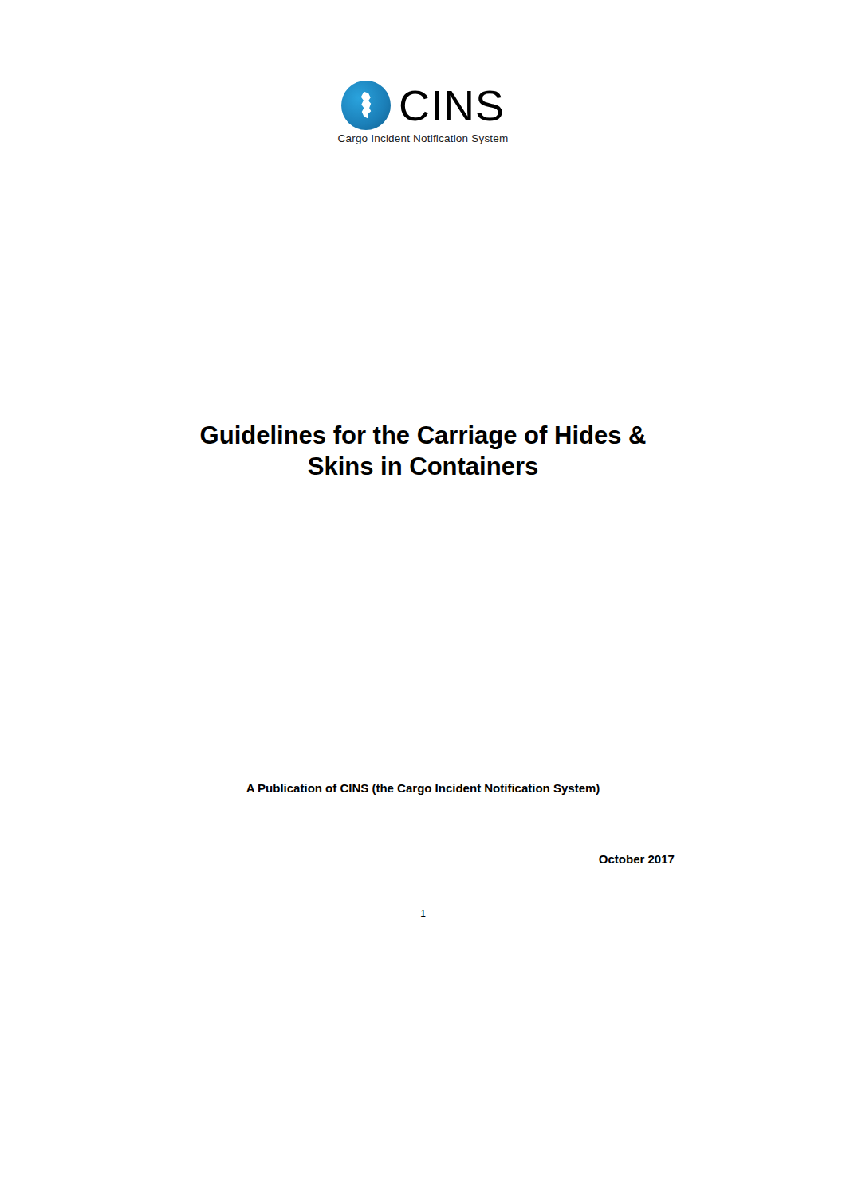CINS
Cargo Incident Notification System
Guidelines for the Carriage of Hides & Skins in Containers
A Publication of CINS (the Cargo Incident Notification System)
October 2017
1